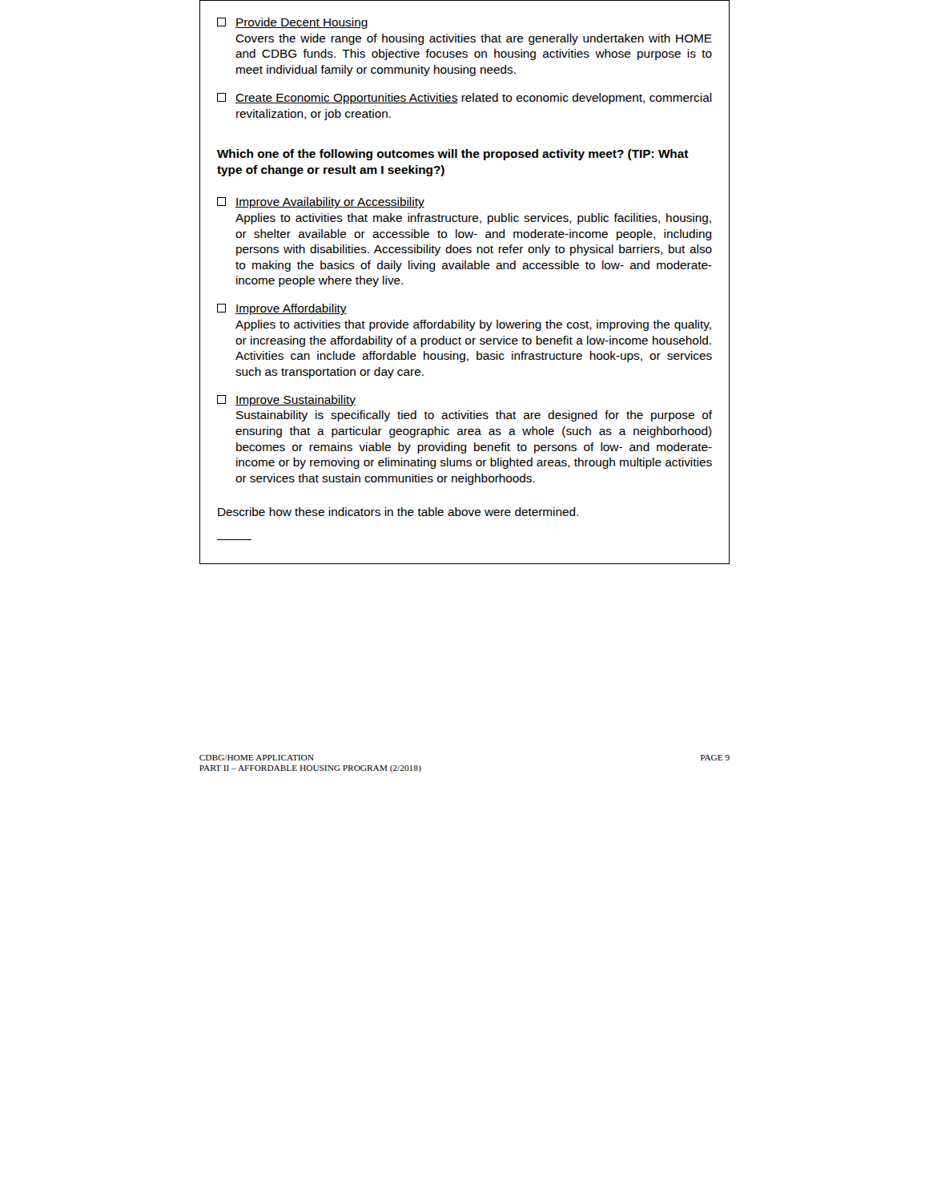Provide Decent Housing
Covers the wide range of housing activities that are generally undertaken with HOME and CDBG funds. This objective focuses on housing activities whose purpose is to meet individual family or community housing needs.
Create Economic Opportunities Activities related to economic development, commercial revitalization, or job creation.
Which one of the following outcomes will the proposed activity meet? (TIP: What type of change or result am I seeking?)
Improve Availability or Accessibility
Applies to activities that make infrastructure, public services, public facilities, housing, or shelter available or accessible to low- and moderate-income people, including persons with disabilities. Accessibility does not refer only to physical barriers, but also to making the basics of daily living available and accessible to low- and moderate-income people where they live.
Improve Affordability
Applies to activities that provide affordability by lowering the cost, improving the quality, or increasing the affordability of a product or service to benefit a low-income household. Activities can include affordable housing, basic infrastructure hook-ups, or services such as transportation or day care.
Improve Sustainability
Sustainability is specifically tied to activities that are designed for the purpose of ensuring that a particular geographic area as a whole (such as a neighborhood) becomes or remains viable by providing benefit to persons of low- and moderate-income or by removing or eliminating slums or blighted areas, through multiple activities or services that sustain communities or neighborhoods.
Describe how these indicators in the table above were determined.
CDBG/HOME APPLICATION
PART II – AFFORDABLE HOUSING PROGRAM (2/2018)
PAGE 9